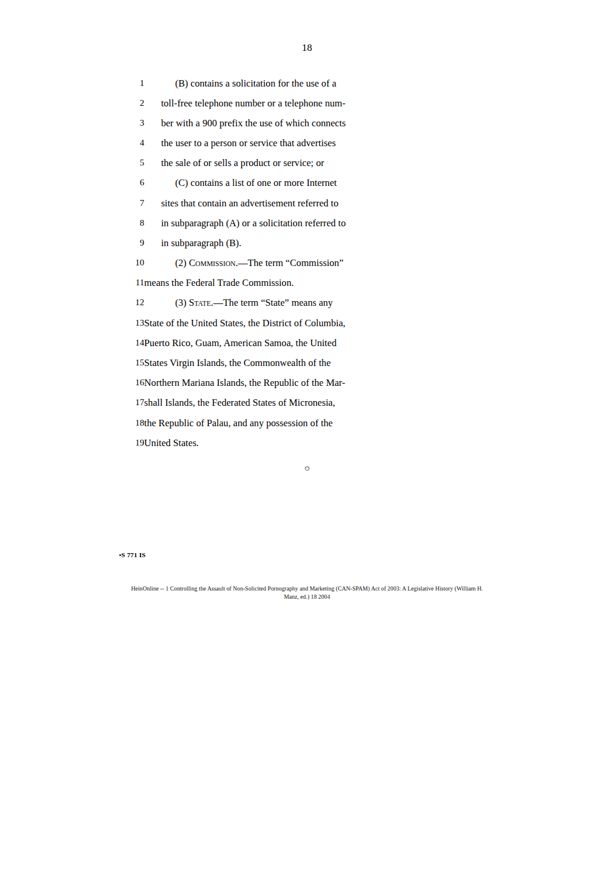18
| 1 | (B) contains a solicitation for the use of a |
| 2 | toll-free telephone number or a telephone num- |
| 3 | ber with a 900 prefix the use of which connects |
| 4 | the user to a person or service that advertises |
| 5 | the sale of or sells a product or service; or |
| 6 | (C) contains a list of one or more Internet |
| 7 | sites that contain an advertisement referred to |
| 8 | in subparagraph (A) or a solicitation referred to |
| 9 | in subparagraph (B). |
| 10 | (2) Commission. —The term “Commission” |
| 11 | means the Federal Trade Commission. |
| 12 | (3) State. —The term “State” means any |
| 13 | State of the United States, the District of Columbia, |
| 14 | Puerto Rico, Guam, American Samoa, the United |
| 15 | States Virgin Islands, the Commonwealth of the |
| 16 | Northern Mariana Islands, the Republic of the Mar- |
| 17 | shall Islands, the Federated States of Micronesia, |
| 18 | the Republic of Palau, and any possession of the |
| 19 | United States. |
○
•S 771 IS
HeinOnline -- 1 Controlling the Assault of Non-Solicited Pornography and Marketing (CAN-SPAM) Act of 2003: A Legislative History (William H. Manz, ed.) 18 2004